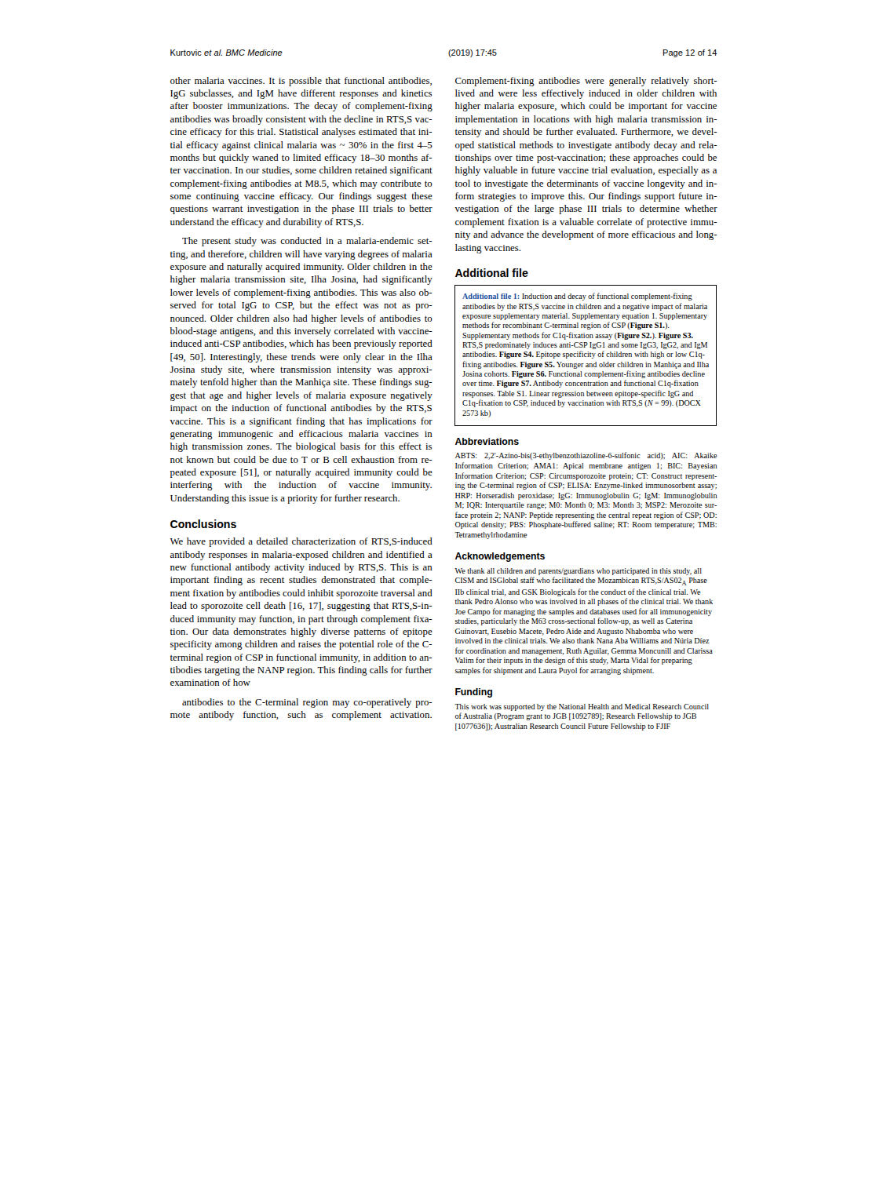Kurtovic et al. BMC Medicine
(2019) 17:45
Page 12 of 14
other malaria vaccines. It is possible that functional antibodies, IgG subclasses, and IgM have different responses and kinetics after booster immunizations. The decay of complement-fixing antibodies was broadly consistent with the decline in RTS,S vaccine efficacy for this trial. Statistical analyses estimated that initial efficacy against clinical malaria was ~ 30% in the first 4–5 months but quickly waned to limited efficacy 18–30 months after vaccination. In our studies, some children retained significant complement-fixing antibodies at M8.5, which may contribute to some continuing vaccine efficacy. Our findings suggest these questions warrant investigation in the phase III trials to better understand the efficacy and durability of RTS,S.
The present study was conducted in a malaria-endemic setting, and therefore, children will have varying degrees of malaria exposure and naturally acquired immunity. Older children in the higher malaria transmission site, Ilha Josina, had significantly lower levels of complement-fixing antibodies. This was also observed for total IgG to CSP, but the effect was not as pronounced. Older children also had higher levels of antibodies to blood-stage antigens, and this inversely correlated with vaccine-induced anti-CSP antibodies, which has been previously reported [49, 50]. Interestingly, these trends were only clear in the Ilha Josina study site, where transmission intensity was approximately tenfold higher than the Manhiça site. These findings suggest that age and higher levels of malaria exposure negatively impact on the induction of functional antibodies by the RTS,S vaccine. This is a significant finding that has implications for generating immunogenic and efficacious malaria vaccines in high transmission zones. The biological basis for this effect is not known but could be due to T or B cell exhaustion from repeated exposure [51], or naturally acquired immunity could be interfering with the induction of vaccine immunity. Understanding this issue is a priority for further research.
Conclusions
We have provided a detailed characterization of RTS,S-induced antibody responses in malaria-exposed children and identified a new functional antibody activity induced by RTS,S. This is an important finding as recent studies demonstrated that complement fixation by antibodies could inhibit sporozoite traversal and lead to sporozoite cell death [16, 17], suggesting that RTS,S-induced immunity may function, in part through complement fixation. Our data demonstrates highly diverse patterns of epitope specificity among children and raises the potential role of the C-terminal region of CSP in functional immunity, in addition to antibodies targeting the NANP region. This finding calls for further examination of how
antibodies to the C-terminal region may co-operatively promote antibody function, such as complement activation. Complement-fixing antibodies were generally relatively short-lived and were less effectively induced in older children with higher malaria exposure, which could be important for vaccine implementation in locations with high malaria transmission intensity and should be further evaluated. Furthermore, we developed statistical methods to investigate antibody decay and relationships over time post-vaccination; these approaches could be highly valuable in future vaccine trial evaluation, especially as a tool to investigate the determinants of vaccine longevity and inform strategies to improve this. Our findings support future investigation of the large phase III trials to determine whether complement fixation is a valuable correlate of protective immunity and advance the development of more efficacious and long-lasting vaccines.
Additional file
Additional file 1: Induction and decay of functional complement-fixing antibodies by the RTS,S vaccine in children and a negative impact of malaria exposure supplementary material. Supplementary equation 1. Supplementary methods for recombinant C-terminal region of CSP (Figure S1.). Supplementary methods for C1q-fixation assay (Figure S2.). Figure S3. RTS,S predominately induces anti-CSP IgG1 and some IgG3, IgG2, and IgM antibodies. Figure S4. Epitope specificity of children with high or low C1q-fixing antibodies. Figure S5. Younger and older children in Manhiça and Ilha Josina cohorts. Figure S6. Functional complement-fixing antibodies decline over time. Figure S7. Antibody concentration and functional C1q-fixation responses. Table S1. Linear regression between epitope-specific IgG and C1q-fixation to CSP, induced by vaccination with RTS,S (N = 99). (DOCX 2573 kb)
Abbreviations
ABTS: 2,2′-Azino-bis(3-ethylbenzothiazoline-6-sulfonic acid); AIC: Akaike Information Criterion; AMA1: Apical membrane antigen 1; BIC: Bayesian Information Criterion; CSP: Circumsporozoite protein; CT: Construct representing the C-terminal region of CSP; ELISA: Enzyme-linked immunosorbent assay; HRP: Horseradish peroxidase; IgG: Immunoglobulin G; IgM: Immunoglobulin M; IQR: Interquartile range; M0: Month 0; M3: Month 3; MSP2: Merozoite surface protein 2; NANP: Peptide representing the central repeat region of CSP; OD: Optical density; PBS: Phosphate-buffered saline; RT: Room temperature; TMB: Tetramethylrhodamine
Acknowledgements
We thank all children and parents/guardians who participated in this study, all CISM and ISGlobal staff who facilitated the Mozambican RTS,S/AS02A Phase IIb clinical trial, and GSK Biologicals for the conduct of the clinical trial. We thank Pedro Alonso who was involved in all phases of the clinical trial. We thank Joe Campo for managing the samples and databases used for all immunogenicity studies, particularly the M63 cross-sectional follow-up, as well as Caterina Guinovart, Eusebio Macete, Pedro Aide and Augusto Nhabomba who were involved in the clinical trials. We also thank Nana Aba Williams and Núria Díez for coordination and management, Ruth Aguilar, Gemma Moncunill and Clarissa Valim for their inputs in the design of this study, Marta Vidal for preparing samples for shipment and Laura Puyol for arranging shipment.
Funding
This work was supported by the National Health and Medical Research Council of Australia (Program grant to JGB [1092789]; Research Fellowship to JGB [1077636]); Australian Research Council Future Fellowship to FJIF